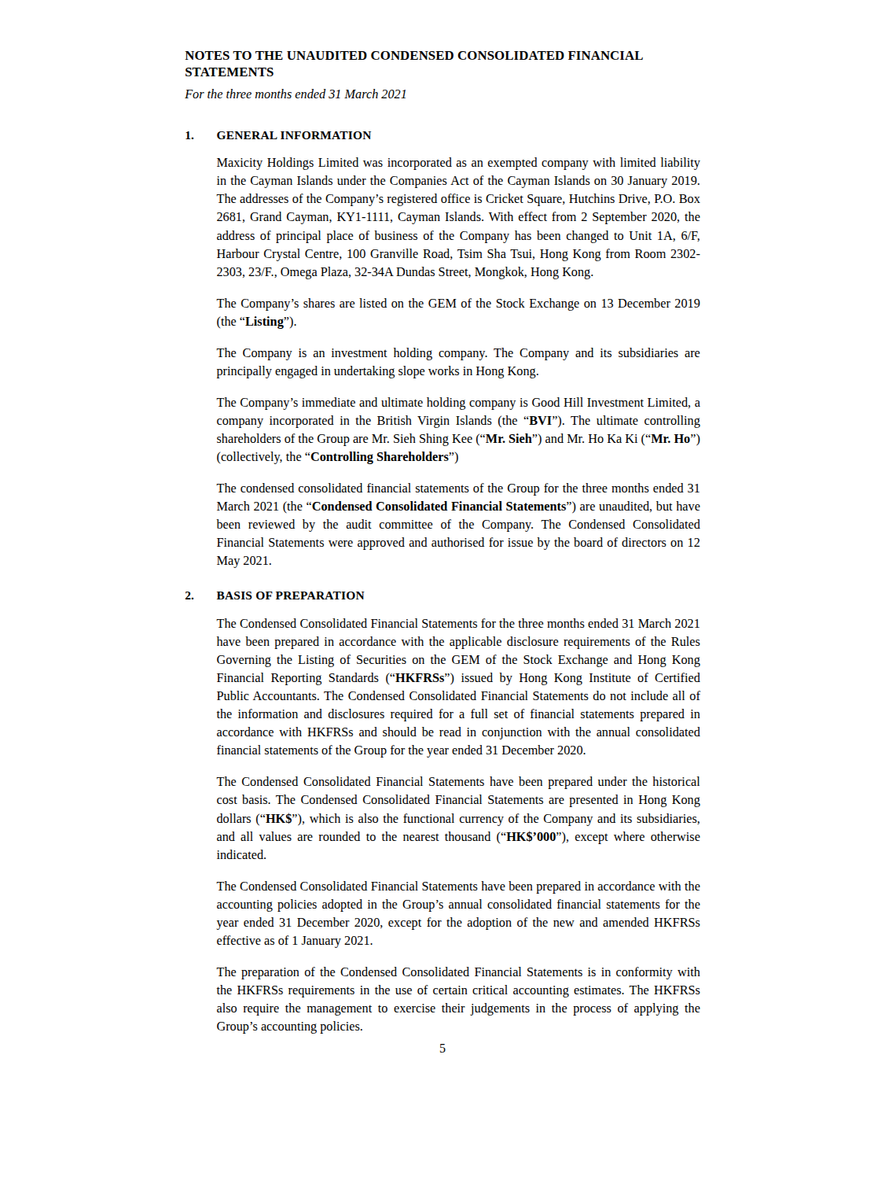NOTES TO THE UNAUDITED CONDENSED CONSOLIDATED FINANCIAL STATEMENTS
For the three months ended 31 March 2021
1.
GENERAL INFORMATION
Maxicity Holdings Limited was incorporated as an exempted company with limited liability in the Cayman Islands under the Companies Act of the Cayman Islands on 30 January 2019. The addresses of the Company’s registered office is Cricket Square, Hutchins Drive, P.O. Box 2681, Grand Cayman, KY1-1111, Cayman Islands. With effect from 2 September 2020, the address of principal place of business of the Company has been changed to Unit 1A, 6/F, Harbour Crystal Centre, 100 Granville Road, Tsim Sha Tsui, Hong Kong from Room 2302-2303, 23/F., Omega Plaza, 32-34A Dundas Street, Mongkok, Hong Kong.
The Company’s shares are listed on the GEM of the Stock Exchange on 13 December 2019 (the “Listing”).
The Company is an investment holding company. The Company and its subsidiaries are principally engaged in undertaking slope works in Hong Kong.
The Company’s immediate and ultimate holding company is Good Hill Investment Limited, a company incorporated in the British Virgin Islands (the “BVI”). The ultimate controlling shareholders of the Group are Mr. Sieh Shing Kee (“Mr. Sieh”) and Mr. Ho Ka Ki (“Mr. Ho”) (collectively, the “Controlling Shareholders”)
The condensed consolidated financial statements of the Group for the three months ended 31 March 2021 (the “Condensed Consolidated Financial Statements”) are unaudited, but have been reviewed by the audit committee of the Company. The Condensed Consolidated Financial Statements were approved and authorised for issue by the board of directors on 12 May 2021.
2.
BASIS OF PREPARATION
The Condensed Consolidated Financial Statements for the three months ended 31 March 2021 have been prepared in accordance with the applicable disclosure requirements of the Rules Governing the Listing of Securities on the GEM of the Stock Exchange and Hong Kong Financial Reporting Standards (“HKFRSs”) issued by Hong Kong Institute of Certified Public Accountants. The Condensed Consolidated Financial Statements do not include all of the information and disclosures required for a full set of financial statements prepared in accordance with HKFRSs and should be read in conjunction with the annual consolidated financial statements of the Group for the year ended 31 December 2020.
The Condensed Consolidated Financial Statements have been prepared under the historical cost basis. The Condensed Consolidated Financial Statements are presented in Hong Kong dollars (“HK$”), which is also the functional currency of the Company and its subsidiaries, and all values are rounded to the nearest thousand (“HK$’000”), except where otherwise indicated.
The Condensed Consolidated Financial Statements have been prepared in accordance with the accounting policies adopted in the Group’s annual consolidated financial statements for the year ended 31 December 2020, except for the adoption of the new and amended HKFRSs effective as of 1 January 2021.
The preparation of the Condensed Consolidated Financial Statements is in conformity with the HKFRSs requirements in the use of certain critical accounting estimates. The HKFRSs also require the management to exercise their judgements in the process of applying the Group’s accounting policies.
5